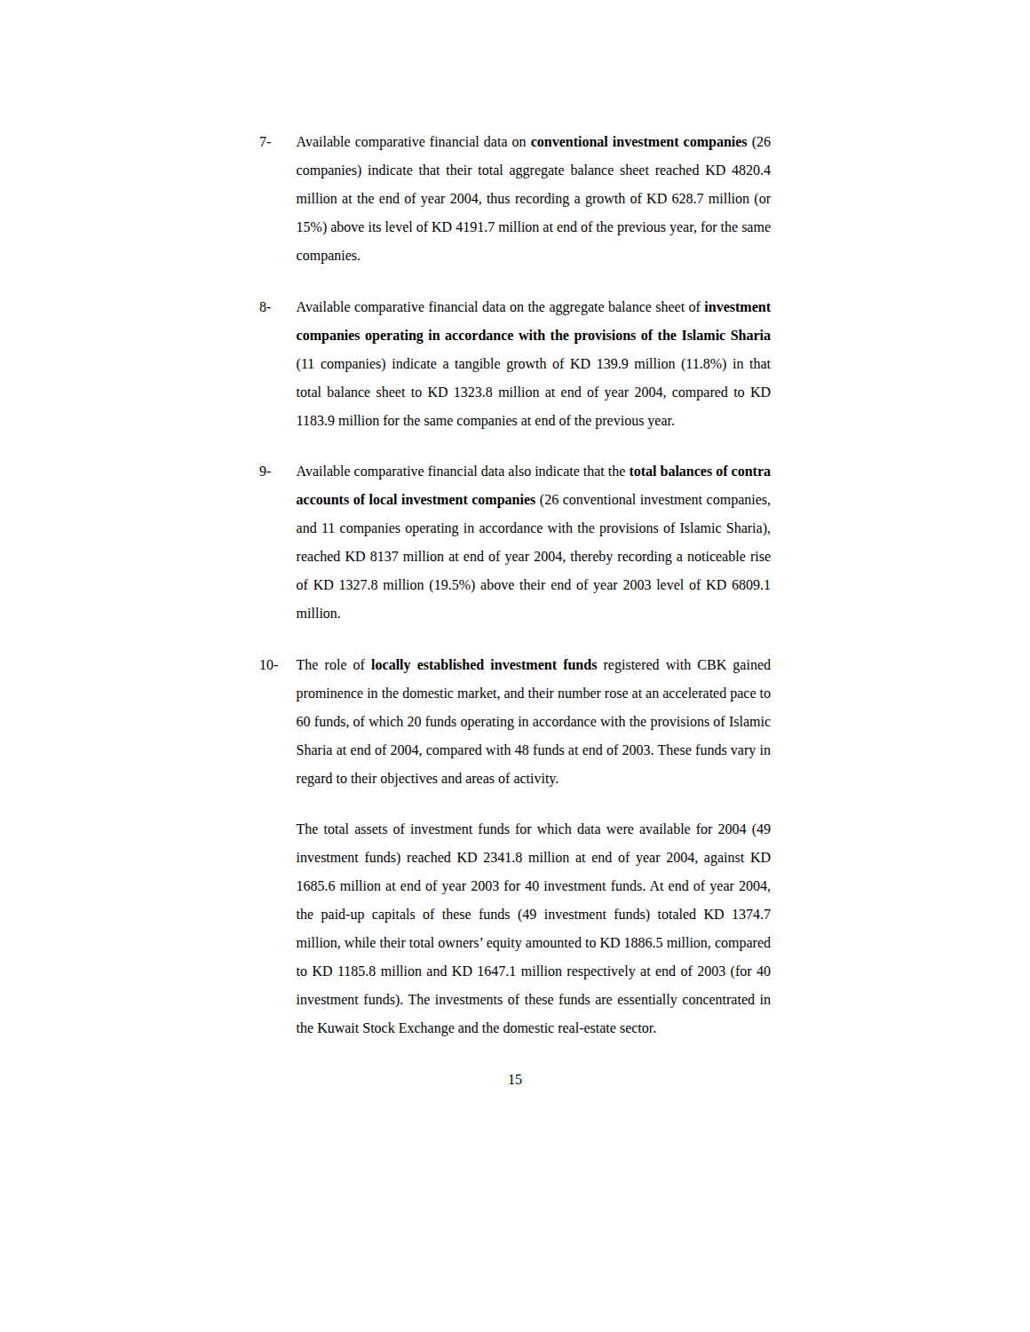7-
Available comparative financial data on conventional investment companies (26 companies) indicate that their total aggregate balance sheet reached KD 4820.4 million at the end of year 2004, thus recording a growth of KD 628.7 million (or 15%) above its level of KD 4191.7 million at end of the previous year, for the same companies.
8-
Available comparative financial data on the aggregate balance sheet of investment companies operating in accordance with the provisions of the Islamic Sharia (11 companies) indicate a tangible growth of KD 139.9 million (11.8%) in that total balance sheet to KD 1323.8 million at end of year 2004, compared to KD 1183.9 million for the same companies at end of the previous year.
9-
Available comparative financial data also indicate that the total balances of contra accounts of local investment companies (26 conventional investment companies, and 11 companies operating in accordance with the provisions of Islamic Sharia), reached KD 8137 million at end of year 2004, thereby recording a noticeable rise of KD 1327.8 million (19.5%) above their end of year 2003 level of KD 6809.1 million.
10-
The role of locally established investment funds registered with CBK gained prominence in the domestic market, and their number rose at an accelerated pace to 60 funds, of which 20 funds operating in accordance with the provisions of Islamic Sharia at end of 2004, compared with 48 funds at end of 2003. These funds vary in regard to their objectives and areas of activity.
The total assets of investment funds for which data were available for 2004 (49 investment funds) reached KD 2341.8 million at end of year 2004, against KD 1685.6 million at end of year 2003 for 40 investment funds. At end of year 2004, the paid-up capitals of these funds (49 investment funds) totaled KD 1374.7 million, while their total owners’ equity amounted to KD 1886.5 million, compared to KD 1185.8 million and KD 1647.1 million respectively at end of 2003 (for 40 investment funds). The investments of these funds are essentially concentrated in the Kuwait Stock Exchange and the domestic real-estate sector.
15